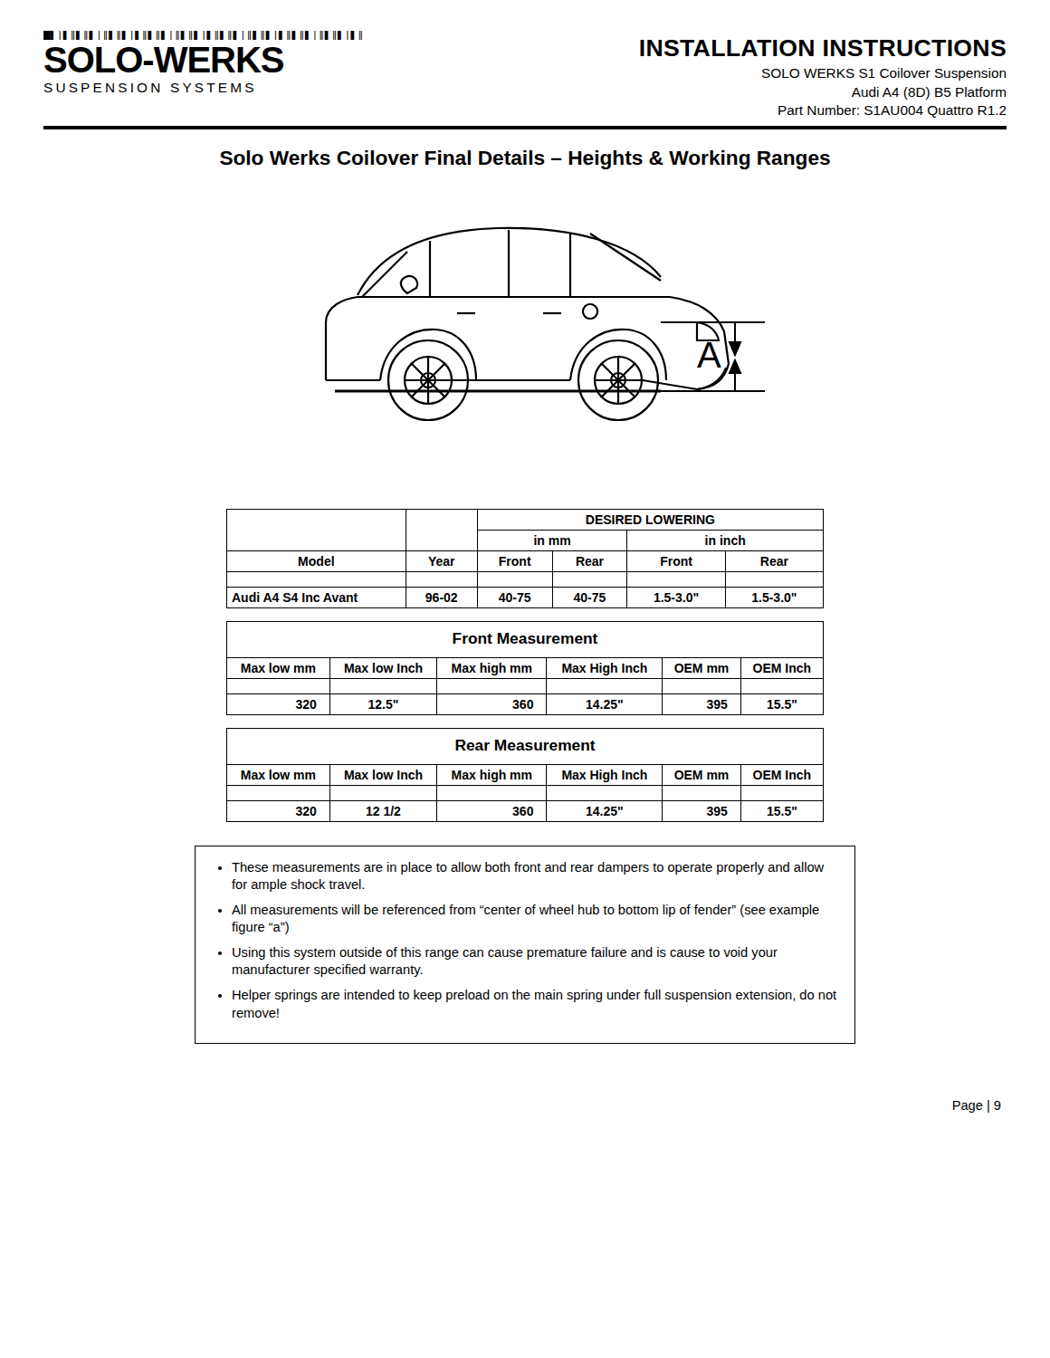█▌│▌║▌║▌│║▌║▌│▌║▌║▌│║▌║▌│▌║▌║▌│║▌║▌│▌║▌║▌│║▌║▌│▌║
SOLO-WERKS
SUSPENSION SYSTEMS
INSTALLATION INSTRUCTIONS
SOLO WERKS S1 Coilover Suspension
Audi A4 (8D) B5 Platform
Part Number: S1AU004 Quattro R1.2
Solo Werks Coilover Final Details – Heights & Working Ranges
A
| | | DESIRED LOWERING |
| in mm | in inch |
| Model | Year | Front | Rear | Front | Rear |
| Audi A4 S4 Inc Avant | 96-02 | 40-75 | 40-75 | 1.5-3.0" | 1.5-3.0" |
| Front Measurement |
| Max low mm | Max low Inch | Max high mm | Max High Inch | OEM mm | OEM Inch |
| 320 | 12.5" | 360 | 14.25" | 395 | 15.5" |
| Rear Measurement |
| Max low mm | Max low Inch | Max high mm | Max High Inch | OEM mm | OEM Inch |
| 320 | 12 1/2 | 360 | 14.25" | 395 | 15.5" |
These measurements are in place to allow both front and rear dampers to operate properly and allow for ample shock travel.
All measurements will be referenced from “center of wheel hub to bottom lip of fender” (see example figure “a”)
Using this system outside of this range can cause premature failure and is cause to void your manufacturer specified warranty.
Helper springs are intended to keep preload on the main spring under full suspension extension, do not remove!
Page | 9